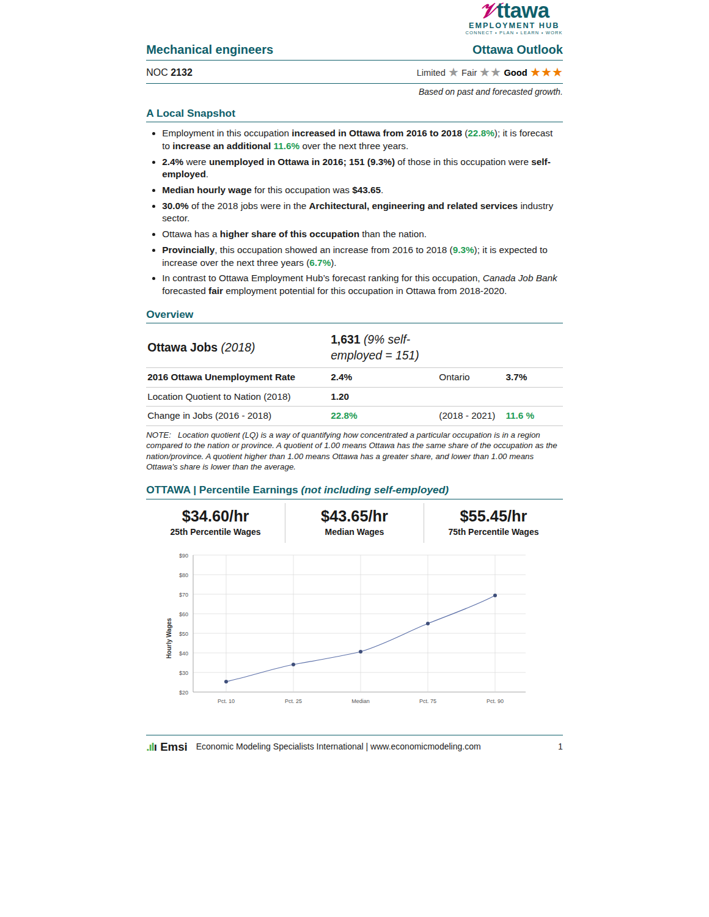𝒱ttawa
EMPLOYMENT HUB
CONNECT • PLAN • LEARN • WORK
Mechanical engineers
Ottawa Outlook
NOC 2132
Limited ★ Fair ★★ Good ★★★
Based on past and forecasted growth.
A Local Snapshot
Employment in this occupation increased in Ottawa from 2016 to 2018 (22.8%); it is forecast to increase an additional 11.6% over the next three years.
2.4% were unemployed in Ottawa in 2016; 151 (9.3%) of those in this occupation were self-employed.
Median hourly wage for this occupation was $43.65.
30.0% of the 2018 jobs were in the Architectural, engineering and related services industry sector.
Ottawa has a higher share of this occupation than the nation.
Provincially, this occupation showed an increase from 2016 to 2018 (9.3%); it is expected to increase over the next three years (6.7%).
In contrast to Ottawa Employment Hub’s forecast ranking for this occupation, Canada Job Bank forecasted fair employment potential for this occupation in Ottawa from 2018-2020.
Overview
| Ottawa Jobs (2018) | 1,631 (9% self-employed = 151) | | |
| 2016 Ottawa Unemployment Rate | 2.4% | Ontario | 3.7% |
| Location Quotient to Nation (2018) | 1.20 | | |
| Change in Jobs (2016 - 2018) | 22.8% | (2018 - 2021) | 11.6 % |
NOTE: Location quotient (LQ) is a way of quantifying how concentrated a particular occupation is in a region compared to the nation or province. A quotient of 1.00 means Ottawa has the same share of the occupation as the nation/province. A quotient higher than 1.00 means Ottawa has a greater share, and lower than 1.00 means Ottawa's share is lower than the average.
OTTAWA | Percentile Earnings (not including self-employed)
| $34.60/hr 25th Percentile Wages | $43.65/hr Median Wages | $55.45/hr 75th Percentile Wages |
$90 $80 $70 $60 $50 $40 $30 $20 Hourly Wages Pct. 10 Pct. 25 Median Pct. 75 Pct. 90
.ılı Emsi
Economic Modeling Specialists International | www.economicmodeling.com
1